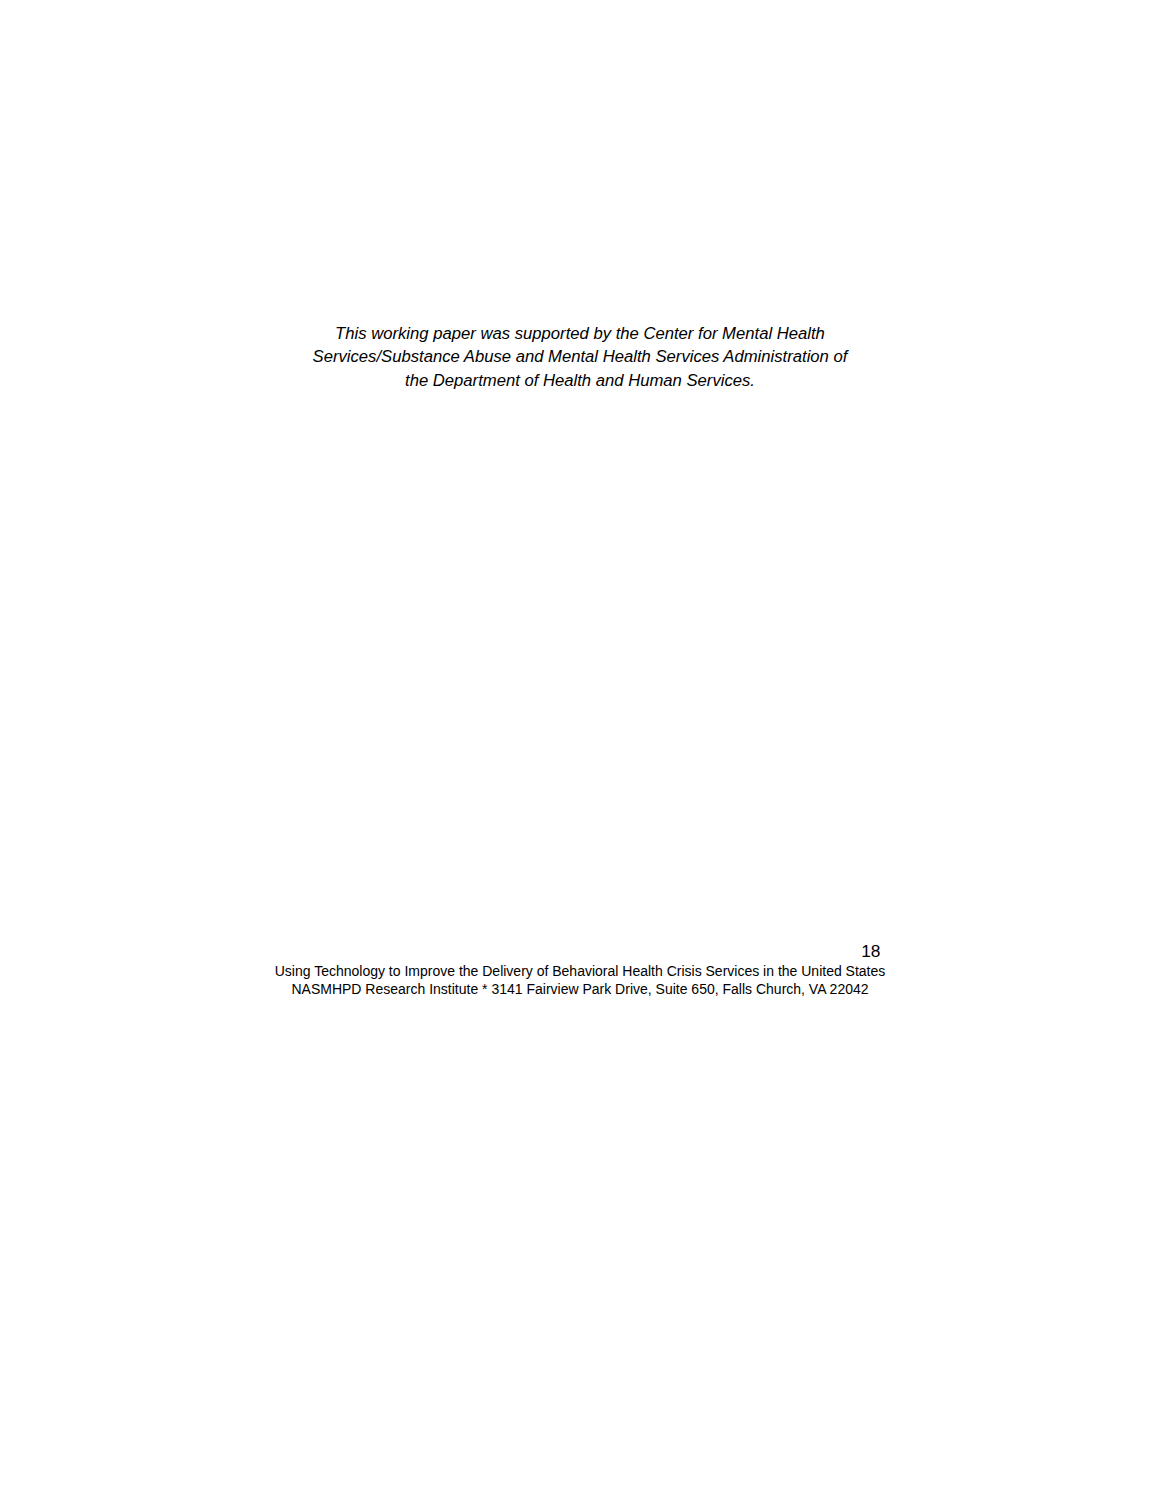This working paper was supported by the Center for Mental Health Services/Substance Abuse and Mental Health Services Administration of the Department of Health and Human Services.
18
Using Technology to Improve the Delivery of Behavioral Health Crisis Services in the United States
NASMHPD Research Institute * 3141 Fairview Park Drive, Suite 650, Falls Church, VA 22042